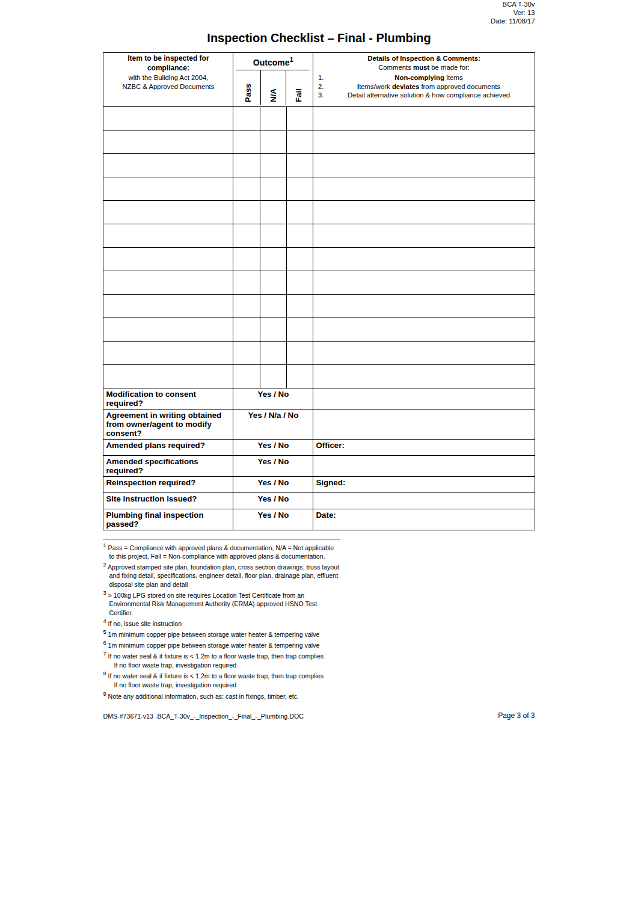BCA T-30v
Ver: 13
Date: 11/08/17
Inspection Checklist – Final - Plumbing
| Item to be inspected for compliance: with the Building Act 2004, NZBC & Approved Documents | Outcome 1 Pass N/A Fail | Details of Inspection & Comments: Comments must be made for: Non-complying Items I tems/work deviates from approved documents Detail alternative solution & how compliance achieved |
| --- | --- | --- |
| Modification to consent required? | Yes / No | |
| Agreement in writing obtained from owner/agent to modify consent? | Yes / N/a / No | |
| Amended plans required? | Yes / No | Officer: |
| Amended specifications required? | Yes / No | |
| Reinspection required? | Yes / No | Signed: |
| Site instruction issued? | Yes / No | |
| Plumbing final inspection passed? | Yes / No | Date: |
1 Pass = Compliance with approved plans & documentation, N/A = Not applicable to this project, Fail = Non-compliance with approved plans & documentation.
2 Approved stamped site plan, foundation plan, cross section drawings, truss layout and fixing detail, specifications, engineer detail, floor plan, drainage plan, effluent disposal site plan and detail
3 > 100kg LPG stored on site requires Location Test Certificate from an Environmental Risk Management Authority (ERMA) approved HSNO Test Certifier.
4 If no, issue site instruction
5 1m minimum copper pipe between storage water heater & tempering valve
6 1m minimum copper pipe between storage water heater & tempering valve
7 If no water seal & if fixture is < 1.2m to a floor waste trap, then trap complies
If no floor waste trap, investigation required
8 If no water seal & if fixture is < 1.2m to a floor waste trap, then trap complies
If no floor waste trap, investigation required
9 Note any additional information, such as: cast in fixings, timber, etc.
DMS-#73671-v13 -BCA_T-30v_-_Inspection_-_Final_-_Plumbing.DOC
Page 3 of 3